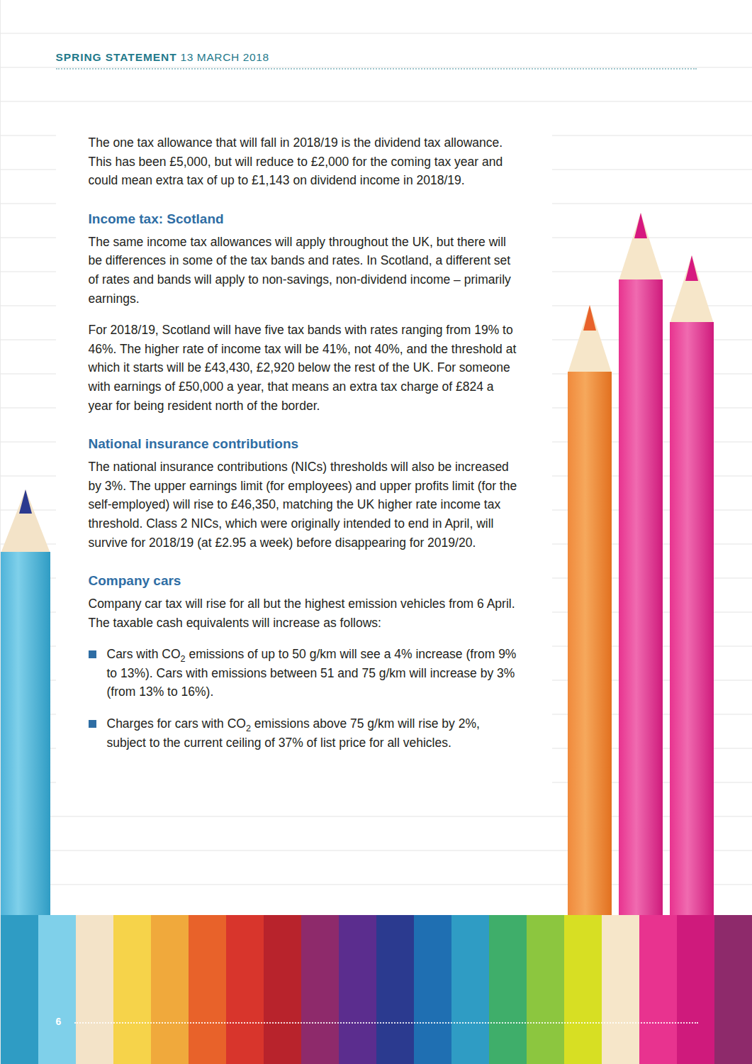SPRING STATEMENT 13 MARCH 2018
The one tax allowance that will fall in 2018/19 is the dividend tax allowance. This has been £5,000, but will reduce to £2,000 for the coming tax year and could mean extra tax of up to £1,143 on dividend income in 2018/19.
Income tax: Scotland
The same income tax allowances will apply throughout the UK, but there will be differences in some of the tax bands and rates. In Scotland, a different set of rates and bands will apply to non-savings, non-dividend income – primarily earnings.
For 2018/19, Scotland will have five tax bands with rates ranging from 19% to 46%. The higher rate of income tax will be 41%, not 40%, and the threshold at which it starts will be £43,430, £2,920 below the rest of the UK. For someone with earnings of £50,000 a year, that means an extra tax charge of £824 a year for being resident north of the border.
National insurance contributions
The national insurance contributions (NICs) thresholds will also be increased by 3%. The upper earnings limit (for employees) and upper profits limit (for the self-employed) will rise to £46,350, matching the UK higher rate income tax threshold. Class 2 NICs, which were originally intended to end in April, will survive for 2018/19 (at £2.95 a week) before disappearing for 2019/20.
Company cars
Company car tax will rise for all but the highest emission vehicles from 6 April. The taxable cash equivalents will increase as follows:
Cars with CO2 emissions of up to 50 g/km will see a 4% increase (from 9% to 13%). Cars with emissions between 51 and 75 g/km will increase by 3% (from 13% to 16%).
Charges for cars with CO2 emissions above 75 g/km will rise by 2%, subject to the current ceiling of 37% of list price for all vehicles.
6